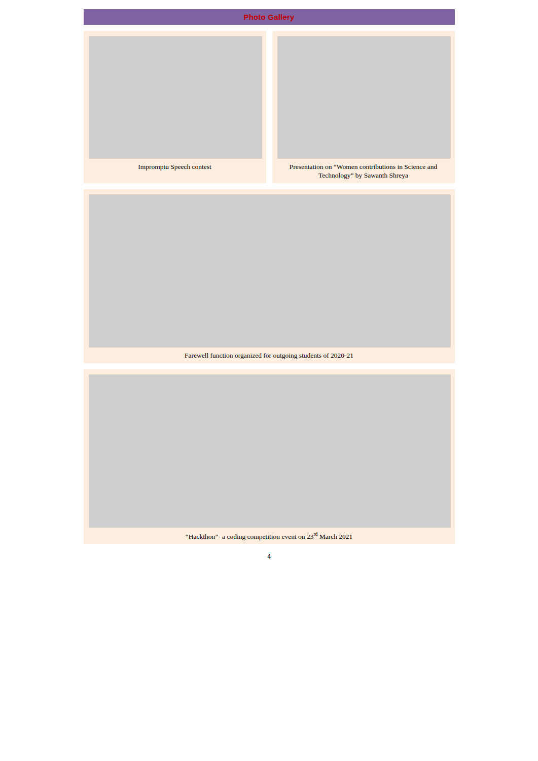Photo Gallery
Impromptu Speech contest
Presentation on “Women contributions in Science and Technology” by Sawanth Shreya
Farewell function organized for outgoing students of 2020-21
“Hackthon”- a coding competition event on 23rd March 2021
4